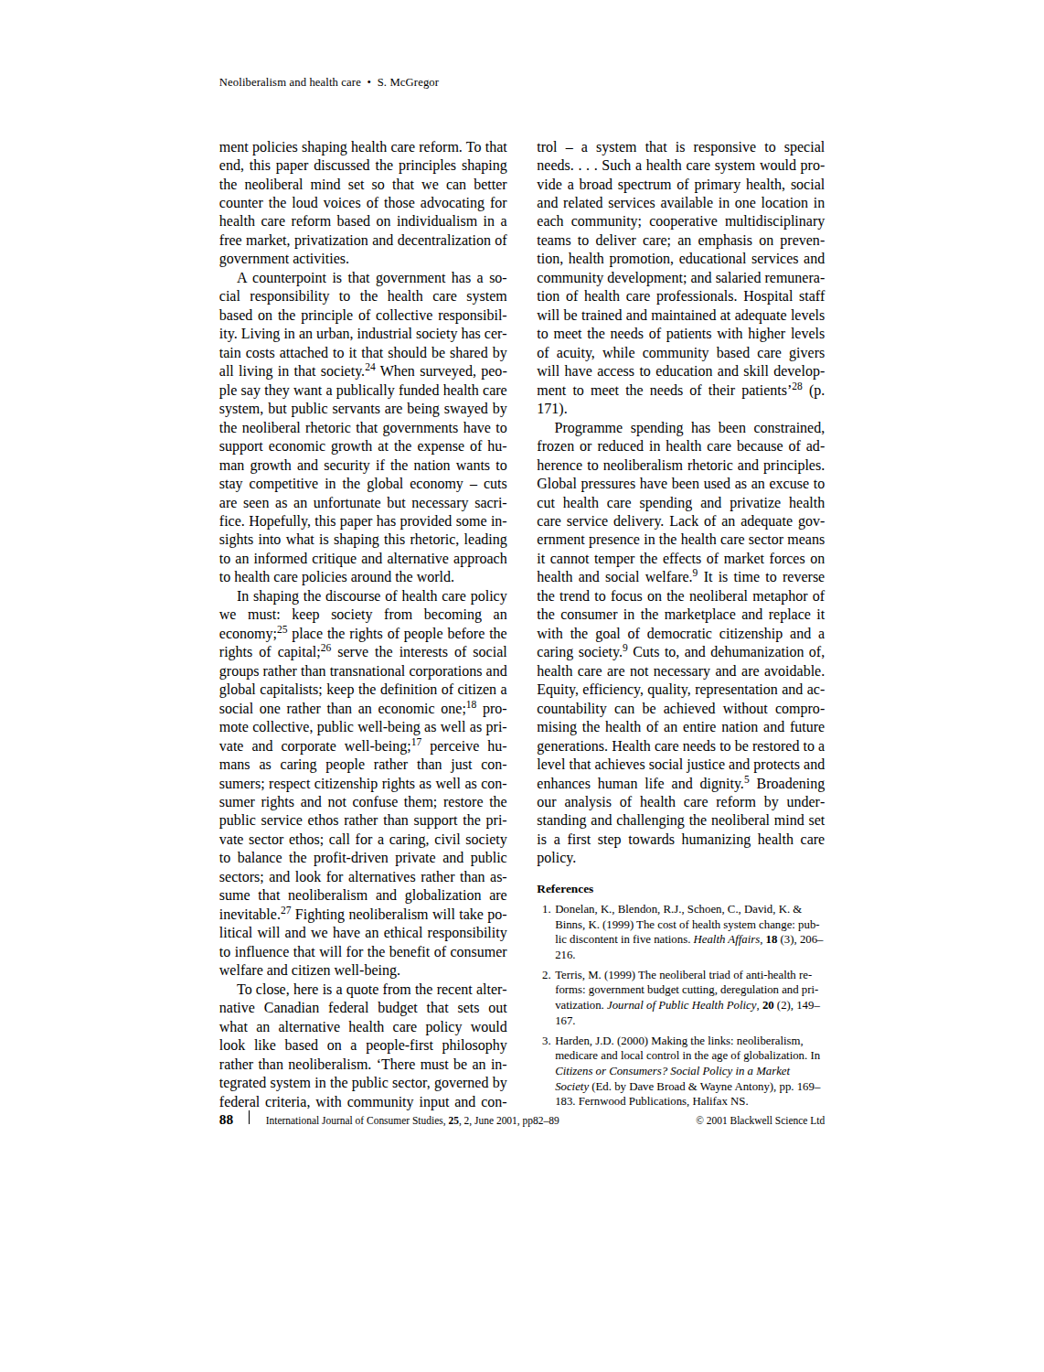Neoliberalism and health care • S. McGregor
ment policies shaping health care reform. To that end, this paper discussed the principles shaping the neoliberal mind set so that we can better counter the loud voices of those advocating for health care reform based on individualism in a free market, privatization and decentralization of government activities.
A counterpoint is that government has a social responsibility to the health care system based on the principle of collective responsibility. Living in an urban, industrial society has certain costs attached to it that should be shared by all living in that society.24 When surveyed, people say they want a publically funded health care system, but public servants are being swayed by the neoliberal rhetoric that governments have to support economic growth at the expense of human growth and security if the nation wants to stay competitive in the global economy – cuts are seen as an unfortunate but necessary sacrifice. Hopefully, this paper has provided some insights into what is shaping this rhetoric, leading to an informed critique and alternative approach to health care policies around the world.
In shaping the discourse of health care policy we must: keep society from becoming an economy;25 place the rights of people before the rights of capital;26 serve the interests of social groups rather than transnational corporations and global capitalists; keep the definition of citizen a social one rather than an economic one;18 promote collective, public well-being as well as private and corporate well-being;17 perceive humans as caring people rather than just consumers; respect citizenship rights as well as consumer rights and not confuse them; restore the public service ethos rather than support the private sector ethos; call for a caring, civil society to balance the profit-driven private and public sectors; and look for alternatives rather than assume that neoliberalism and globalization are inevitable.27 Fighting neoliberalism will take political will and we have an ethical responsibility to influence that will for the benefit of consumer welfare and citizen well-being.
To close, here is a quote from the recent alternative Canadian federal budget that sets out what an alternative health care policy would look like based on a people-first philosophy rather than neoliberalism. ‘There must be an integrated system in the public sector, governed by federal criteria, with community input and control – a system that is responsive to special needs. . . . Such a health care system would provide a broad spectrum of primary health, social and related services available in one location in each community; cooperative multidisciplinary teams to deliver care; an emphasis on prevention, health promotion, educational services and community development; and salaried remuneration of health care professionals. Hospital staff will be trained and maintained at adequate levels to meet the needs of patients with higher levels of acuity, while community based care givers will have access to education and skill development to meet the needs of their patients’28 (p. 171).
Programme spending has been constrained, frozen or reduced in health care because of adherence to neoliberalism rhetoric and principles. Global pressures have been used as an excuse to cut health care spending and privatize health care service delivery. Lack of an adequate government presence in the health care sector means it cannot temper the effects of market forces on health and social welfare.9 It is time to reverse the trend to focus on the neoliberal metaphor of the consumer in the marketplace and replace it with the goal of democratic citizenship and a caring society.9 Cuts to, and dehumanization of, health care are not necessary and are avoidable. Equity, efficiency, quality, representation and accountability can be achieved without compromising the health of an entire nation and future generations. Health care needs to be restored to a level that achieves social justice and protects and enhances human life and dignity.5 Broadening our analysis of health care reform by understanding and challenging the neoliberal mind set is a first step towards humanizing health care policy.
References
Donelan, K., Blendon, R.J., Schoen, C., David, K. & Binns, K. (1999) The cost of health system change: public discontent in five nations. Health Affairs, 18 (3), 206–216.
Terris, M. (1999) The neoliberal triad of anti-health reforms: government budget cutting, deregulation and privatization. Journal of Public Health Policy, 20 (2), 149–167.
Harden, J.D. (2000) Making the links: neoliberalism, medicare and local control in the age of globalization. In Citizens or Consumers? Social Policy in a Market Society (Ed. by Dave Broad & Wayne Antony), pp. 169–183. Fernwood Publications, Halifax NS.
88 International Journal of Consumer Studies, 25, 2, June 2001, pp82–89
© 2001 Blackwell Science Ltd